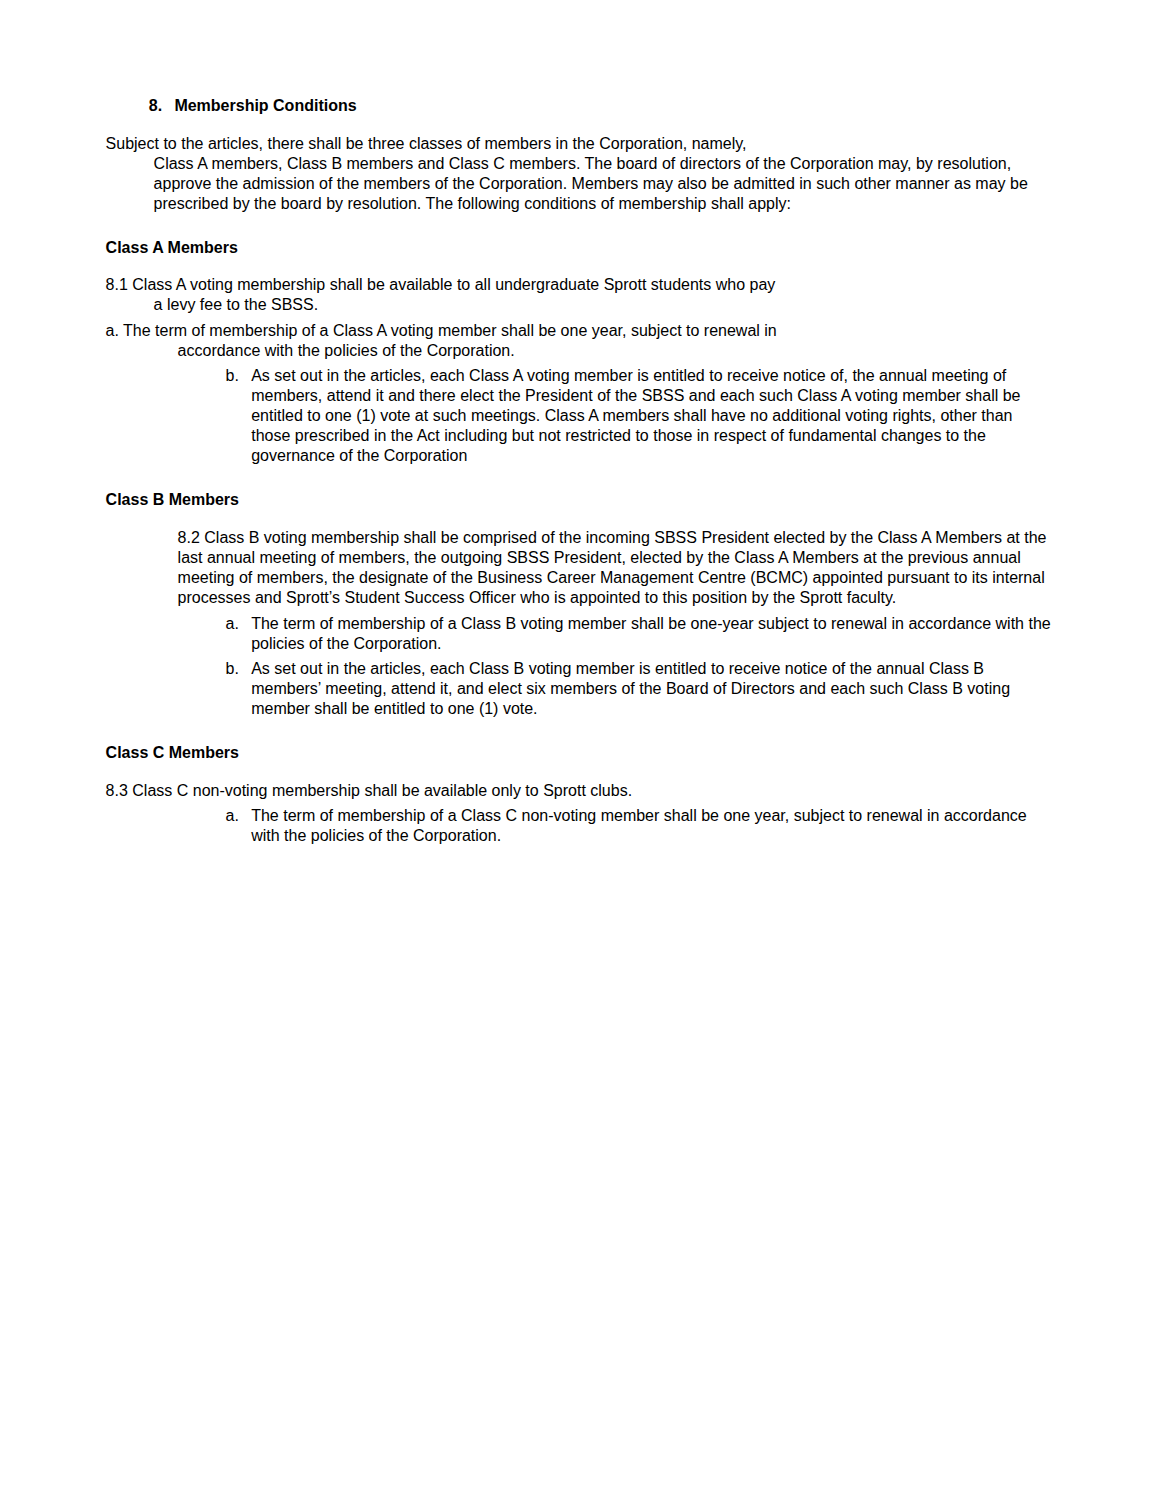8. Membership Conditions
Subject to the articles, there shall be three classes of members in the Corporation, namely, Class A members, Class B members and Class C members. The board of directors of the Corporation may, by resolution, approve the admission of the members of the Corporation. Members may also be admitted in such other manner as may be prescribed by the board by resolution. The following conditions of membership shall apply:
Class A Members
8.1 Class A voting membership shall be available to all undergraduate Sprott students who pay a levy fee to the SBSS.
a. The term of membership of a Class A voting member shall be one year, subject to renewal in accordance with the policies of the Corporation.
b.
As set out in the articles, each Class A voting member is entitled to receive notice of, the annual meeting of members, attend it and there elect the President of the SBSS and each such Class A voting member shall be entitled to one (1) vote at such meetings. Class A members shall have no additional voting rights, other than those prescribed in the Act including but not restricted to those in respect of fundamental changes to the governance of the Corporation
Class B Members
8.2 Class B voting membership shall be comprised of the incoming SBSS President elected by the Class A Members at the last annual meeting of members, the outgoing SBSS President, elected by the Class A Members at the previous annual meeting of members, the designate of the Business Career Management Centre (BCMC) appointed pursuant to its internal processes and Sprott’s Student Success Officer who is appointed to this position by the Sprott faculty.
a.
The term of membership of a Class B voting member shall be one-year subject to renewal in accordance with the policies of the Corporation.
b.
As set out in the articles, each Class B voting member is entitled to receive notice of the annual Class B members’ meeting, attend it, and elect six members of the Board of Directors and each such Class B voting member shall be entitled to one (1) vote.
Class C Members
8.3 Class C non-voting membership shall be available only to Sprott clubs.
a.
The term of membership of a Class C non-voting member shall be one year, subject to renewal in accordance with the policies of the Corporation.